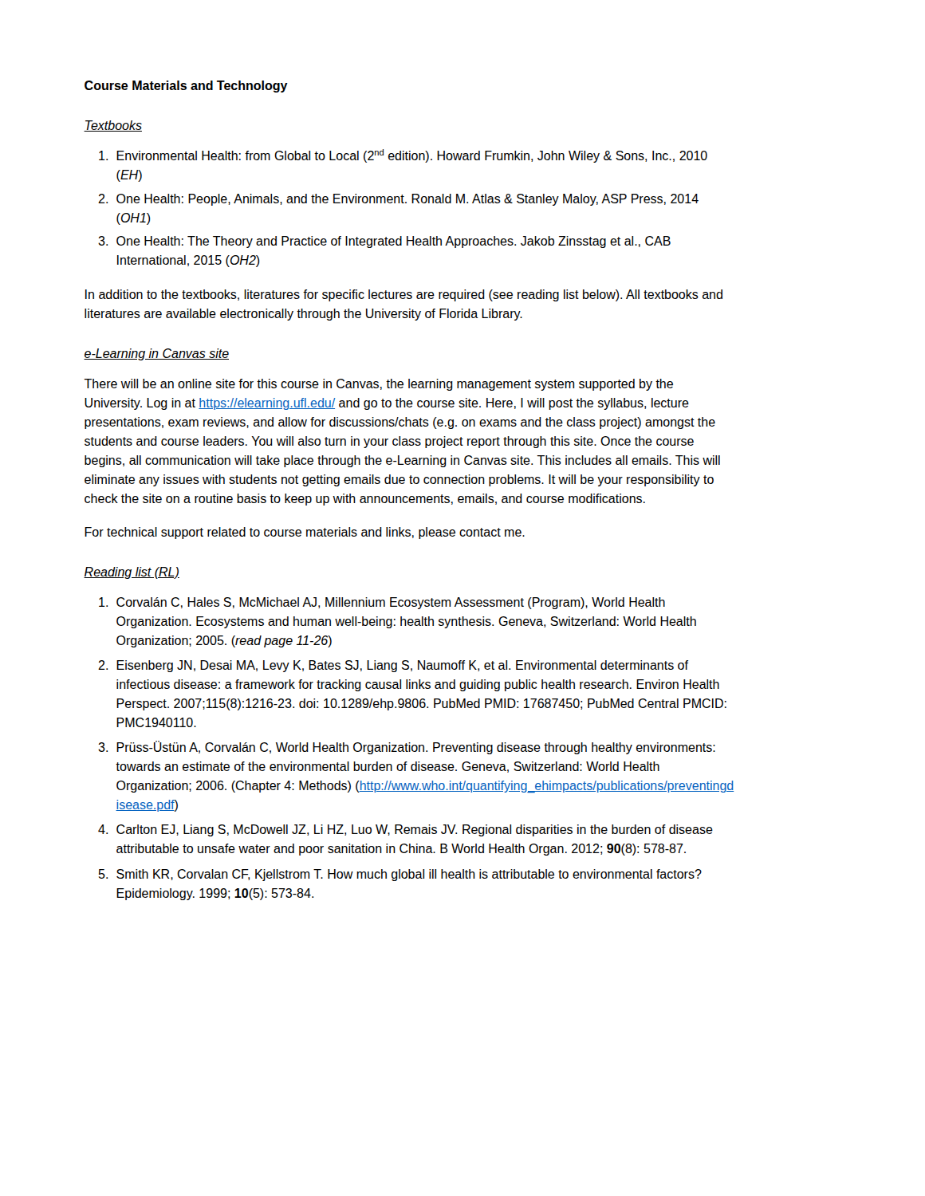Course Materials and Technology
Textbooks
Environmental Health: from Global to Local (2nd edition). Howard Frumkin, John Wiley & Sons, Inc., 2010 (EH)
One Health: People, Animals, and the Environment. Ronald M. Atlas & Stanley Maloy, ASP Press, 2014 (OH1)
One Health: The Theory and Practice of Integrated Health Approaches. Jakob Zinsstag et al., CAB International, 2015 (OH2)
In addition to the textbooks, literatures for specific lectures are required (see reading list below). All textbooks and literatures are available electronically through the University of Florida Library.
e-Learning in Canvas site
There will be an online site for this course in Canvas, the learning management system supported by the University. Log in at https://elearning.ufl.edu/ and go to the course site. Here, I will post the syllabus, lecture presentations, exam reviews, and allow for discussions/chats (e.g. on exams and the class project) amongst the students and course leaders. You will also turn in your class project report through this site. Once the course begins, all communication will take place through the e-Learning in Canvas site. This includes all emails. This will eliminate any issues with students not getting emails due to connection problems. It will be your responsibility to check the site on a routine basis to keep up with announcements, emails, and course modifications.
For technical support related to course materials and links, please contact me.
Reading list (RL)
Corvalán C, Hales S, McMichael AJ, Millennium Ecosystem Assessment (Program), World Health Organization. Ecosystems and human well-being: health synthesis. Geneva, Switzerland: World Health Organization; 2005. (read page 11-26)
Eisenberg JN, Desai MA, Levy K, Bates SJ, Liang S, Naumoff K, et al. Environmental determinants of infectious disease: a framework for tracking causal links and guiding public health research. Environ Health Perspect. 2007;115(8):1216-23. doi: 10.1289/ehp.9806. PubMed PMID: 17687450; PubMed Central PMCID: PMC1940110.
Prüss-Üstün A, Corvalán C, World Health Organization. Preventing disease through healthy environments: towards an estimate of the environmental burden of disease. Geneva, Switzerland: World Health Organization; 2006. (Chapter 4: Methods) (http://www.who.int/quantifying_ehimpacts/publications/preventingdisease.pdf)
Carlton EJ, Liang S, McDowell JZ, Li HZ, Luo W, Remais JV. Regional disparities in the burden of disease attributable to unsafe water and poor sanitation in China. B World Health Organ. 2012; 90(8): 578-87.
Smith KR, Corvalan CF, Kjellstrom T. How much global ill health is attributable to environmental factors? Epidemiology. 1999; 10(5): 573-84.